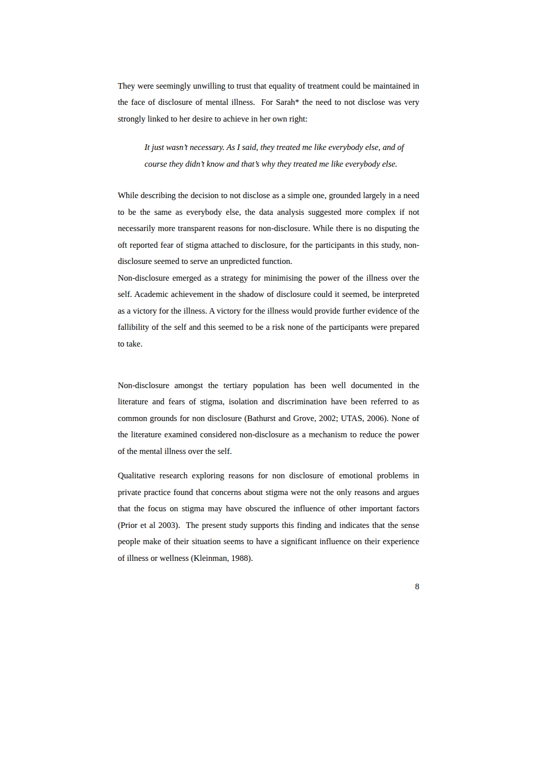They were seemingly unwilling to trust that equality of treatment could be maintained in the face of disclosure of mental illness. For Sarah* the need to not disclose was very strongly linked to her desire to achieve in her own right:
It just wasn’t necessary. As I said, they treated me like everybody else, and of course they didn’t know and that’s why they treated me like everybody else.
While describing the decision to not disclose as a simple one, grounded largely in a need to be the same as everybody else, the data analysis suggested more complex if not necessarily more transparent reasons for non-disclosure. While there is no disputing the oft reported fear of stigma attached to disclosure, for the participants in this study, non-disclosure seemed to serve an unpredicted function.
Non-disclosure emerged as a strategy for minimising the power of the illness over the self. Academic achievement in the shadow of disclosure could it seemed, be interpreted as a victory for the illness. A victory for the illness would provide further evidence of the fallibility of the self and this seemed to be a risk none of the participants were prepared to take.
Non-disclosure amongst the tertiary population has been well documented in the literature and fears of stigma, isolation and discrimination have been referred to as common grounds for non disclosure (Bathurst and Grove, 2002; UTAS, 2006). None of the literature examined considered non-disclosure as a mechanism to reduce the power of the mental illness over the self.
Qualitative research exploring reasons for non disclosure of emotional problems in private practice found that concerns about stigma were not the only reasons and argues that the focus on stigma may have obscured the influence of other important factors (Prior et al 2003). The present study supports this finding and indicates that the sense people make of their situation seems to have a significant influence on their experience of illness or wellness (Kleinman, 1988).
8